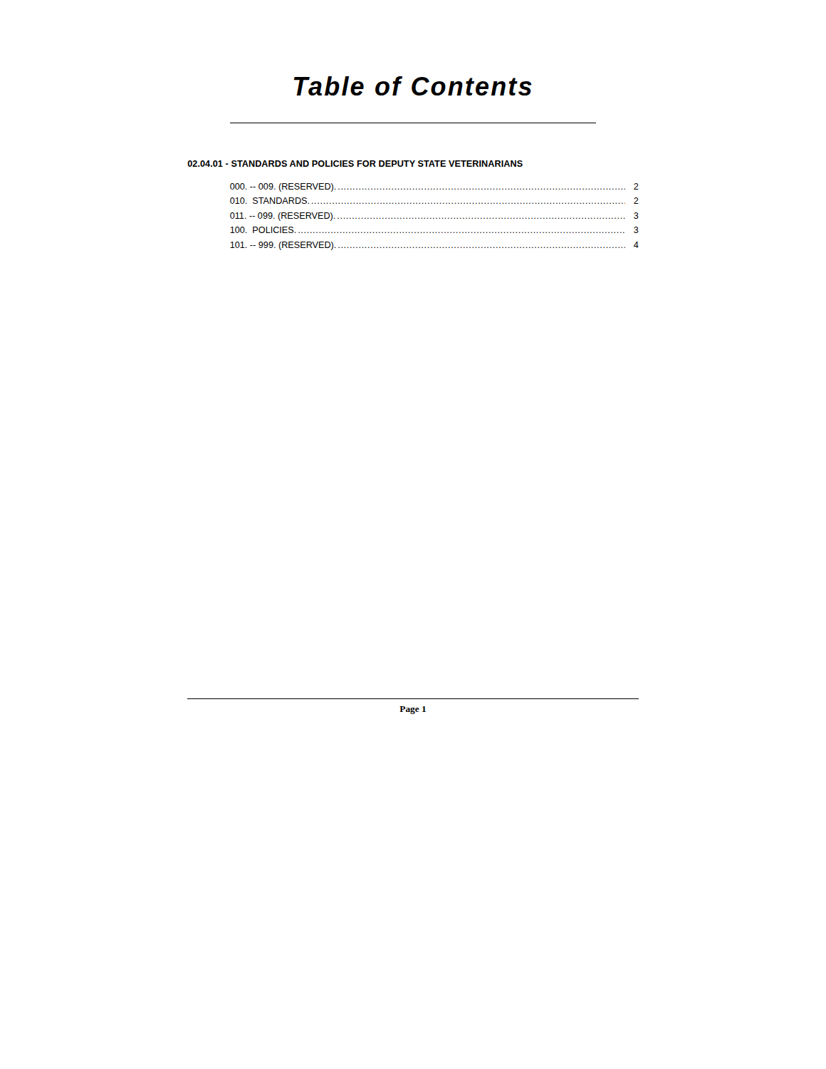Table of Contents
02.04.01 - STANDARDS AND POLICIES FOR DEPUTY STATE VETERINARIANS
000. -- 009. (RESERVED). ........................................................................................................................... 2
010. STANDARDS. ....................................................................................................................................... 2
011. -- 099. (RESERVED). ........................................................................................................................... 3
100. POLICIES. ............................................................................................................................................. 3
101. -- 999. (RESERVED). ........................................................................................................................... 4
Page 1